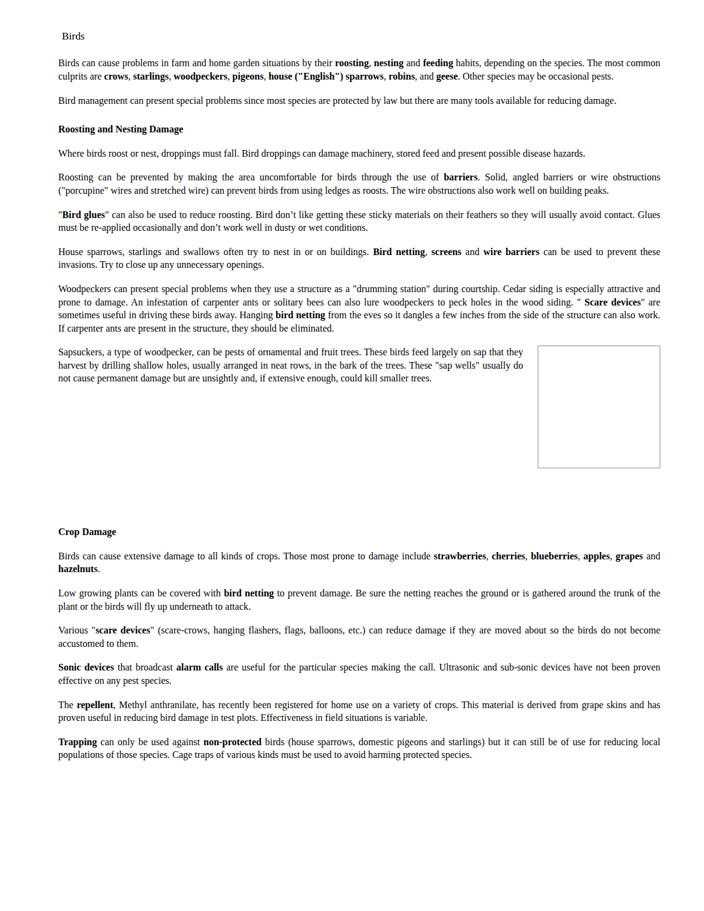Birds
Birds can cause problems in farm and home garden situations by their roosting, nesting and feeding habits, depending on the species. The most common culprits are crows, starlings, woodpeckers, pigeons, house ("English") sparrows, robins, and geese. Other species may be occasional pests.
Bird management can present special problems since most species are protected by law but there are many tools available for reducing damage.
Roosting and Nesting Damage
Where birds roost or nest, droppings must fall. Bird droppings can damage machinery, stored feed and present possible disease hazards.
Roosting can be prevented by making the area uncomfortable for birds through the use of barriers. Solid, angled barriers or wire obstructions ("porcupine" wires and stretched wire) can prevent birds from using ledges as roosts. The wire obstructions also work well on building peaks.
"Bird glues" can also be used to reduce roosting. Bird don’t like getting these sticky materials on their feathers so they will usually avoid contact. Glues must be re-applied occasionally and don’t work well in dusty or wet conditions.
House sparrows, starlings and swallows often try to nest in or on buildings. Bird netting, screens and wire barriers can be used to prevent these invasions. Try to close up any unnecessary openings.
Woodpeckers can present special problems when they use a structure as a "drumming station" during courtship. Cedar siding is especially attractive and prone to damage. An infestation of carpenter ants or solitary bees can also lure woodpeckers to peck holes in the wood siding. " Scare devices" are sometimes useful in driving these birds away. Hanging bird netting from the eves so it dangles a few inches from the side of the structure can also work. If carpenter ants are present in the structure, they should be eliminated.
Sapsuckers, a type of woodpecker, can be pests of ornamental and fruit trees. These birds feed largely on sap that they harvest by drilling shallow holes, usually arranged in neat rows, in the bark of the trees. These "sap wells" usually do not cause permanent damage but are unsightly and, if extensive enough, could kill smaller trees.
Crop Damage
Birds can cause extensive damage to all kinds of crops. Those most prone to damage include strawberries, cherries, blueberries, apples, grapes and hazelnuts.
Low growing plants can be covered with bird netting to prevent damage. Be sure the netting reaches the ground or is gathered around the trunk of the plant or the birds will fly up underneath to attack.
Various "scare devices" (scare-crows, hanging flashers, flags, balloons, etc.) can reduce damage if they are moved about so the birds do not become accustomed to them.
Sonic devices that broadcast alarm calls are useful for the particular species making the call. Ultrasonic and sub-sonic devices have not been proven effective on any pest species.
The repellent, Methyl anthranilate, has recently been registered for home use on a variety of crops. This material is derived from grape skins and has proven useful in reducing bird damage in test plots. Effectiveness in field situations is variable.
Trapping can only be used against non-protected birds (house sparrows, domestic pigeons and starlings) but it can still be of use for reducing local populations of those species. Cage traps of various kinds must be used to avoid harming protected species.